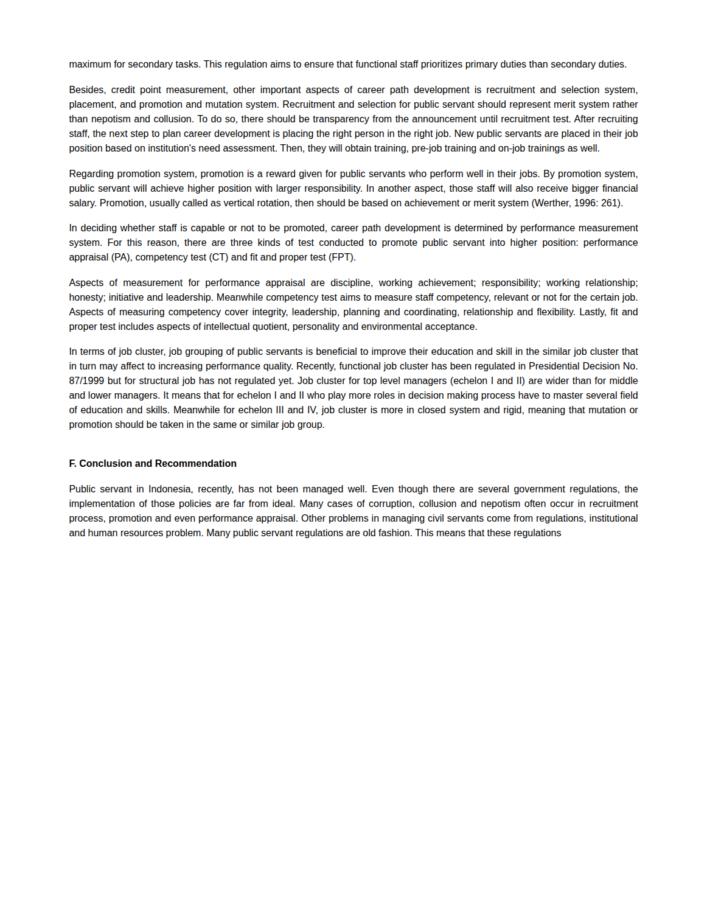maximum for secondary tasks. This regulation aims to ensure that functional staff prioritizes primary duties than secondary duties.
Besides, credit point measurement, other important aspects of career path development is recruitment and selection system, placement, and promotion and mutation system. Recruitment and selection for public servant should represent merit system rather than nepotism and collusion. To do so, there should be transparency from the announcement until recruitment test. After recruiting staff, the next step to plan career development is placing the right person in the right job. New public servants are placed in their job position based on institution's need assessment. Then, they will obtain training, pre-job training and on-job trainings as well.
Regarding promotion system, promotion is a reward given for public servants who perform well in their jobs. By promotion system, public servant will achieve higher position with larger responsibility. In another aspect, those staff will also receive bigger financial salary. Promotion, usually called as vertical rotation, then should be based on achievement or merit system (Werther, 1996: 261).
In deciding whether staff is capable or not to be promoted, career path development is determined by performance measurement system. For this reason, there are three kinds of test conducted to promote public servant into higher position: performance appraisal (PA), competency test (CT) and fit and proper test (FPT).
Aspects of measurement for performance appraisal are discipline, working achievement; responsibility; working relationship; honesty; initiative and leadership. Meanwhile competency test aims to measure staff competency, relevant or not for the certain job. Aspects of measuring competency cover integrity, leadership, planning and coordinating, relationship and flexibility. Lastly, fit and proper test includes aspects of intellectual quotient, personality and environmental acceptance.
In terms of job cluster, job grouping of public servants is beneficial to improve their education and skill in the similar job cluster that in turn may affect to increasing performance quality. Recently, functional job cluster has been regulated in Presidential Decision No. 87/1999 but for structural job has not regulated yet. Job cluster for top level managers (echelon I and II) are wider than for middle and lower managers. It means that for echelon I and II who play more roles in decision making process have to master several field of education and skills. Meanwhile for echelon III and IV, job cluster is more in closed system and rigid, meaning that mutation or promotion should be taken in the same or similar job group.
F. Conclusion and Recommendation
Public servant in Indonesia, recently, has not been managed well. Even though there are several government regulations, the implementation of those policies are far from ideal. Many cases of corruption, collusion and nepotism often occur in recruitment process, promotion and even performance appraisal. Other problems in managing civil servants come from regulations, institutional and human resources problem. Many public servant regulations are old fashion. This means that these regulations